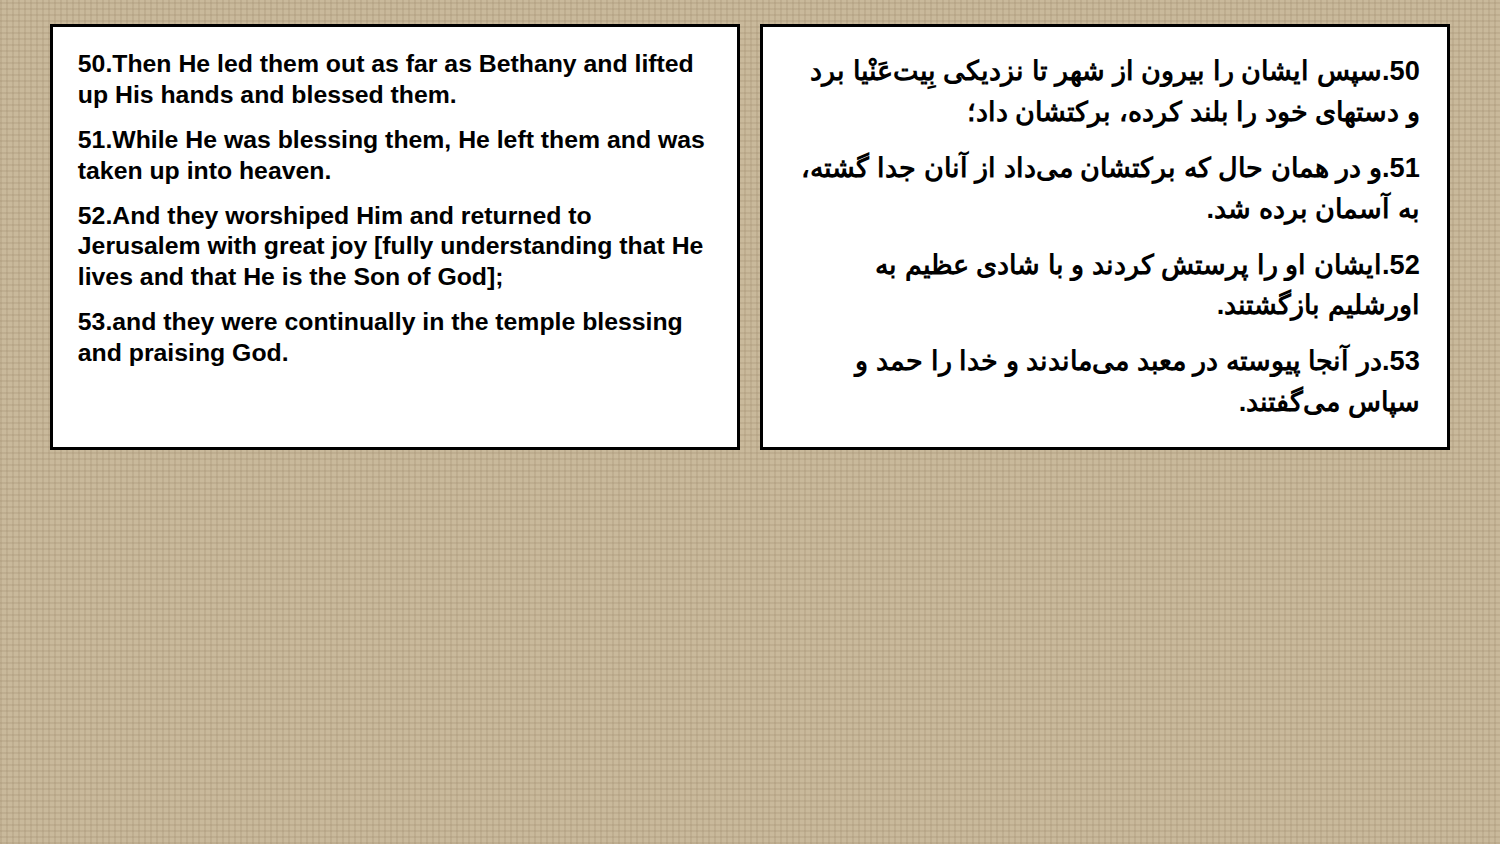50. Then He led them out as far as Bethany and lifted up His hands and blessed them.
51. While He was blessing them, He left them and was taken up into heaven.
52. And they worshiped Him and returned to Jerusalem with great joy [fully understanding that He lives and that He is the Son of God];
53. and they were continually in the temple blessing and praising God.
50. سپس ایشان را بیرون از شهر تا نزدیکی بِیت‌عَنْیا برد و دستهای خود را بلند کرده، برکتشان داد؛
51. و در همان حال که برکتشان می‌داد از آنان جدا گشته، به آسمان برده شد.
52. ایشان او را پرستش کردند و با شادی عظیم به اورشلیم بازگشتند.
53. در آنجا پیوسته در معبد می‌ماندند و خدا را حمد و سپاس می‌گفتند.